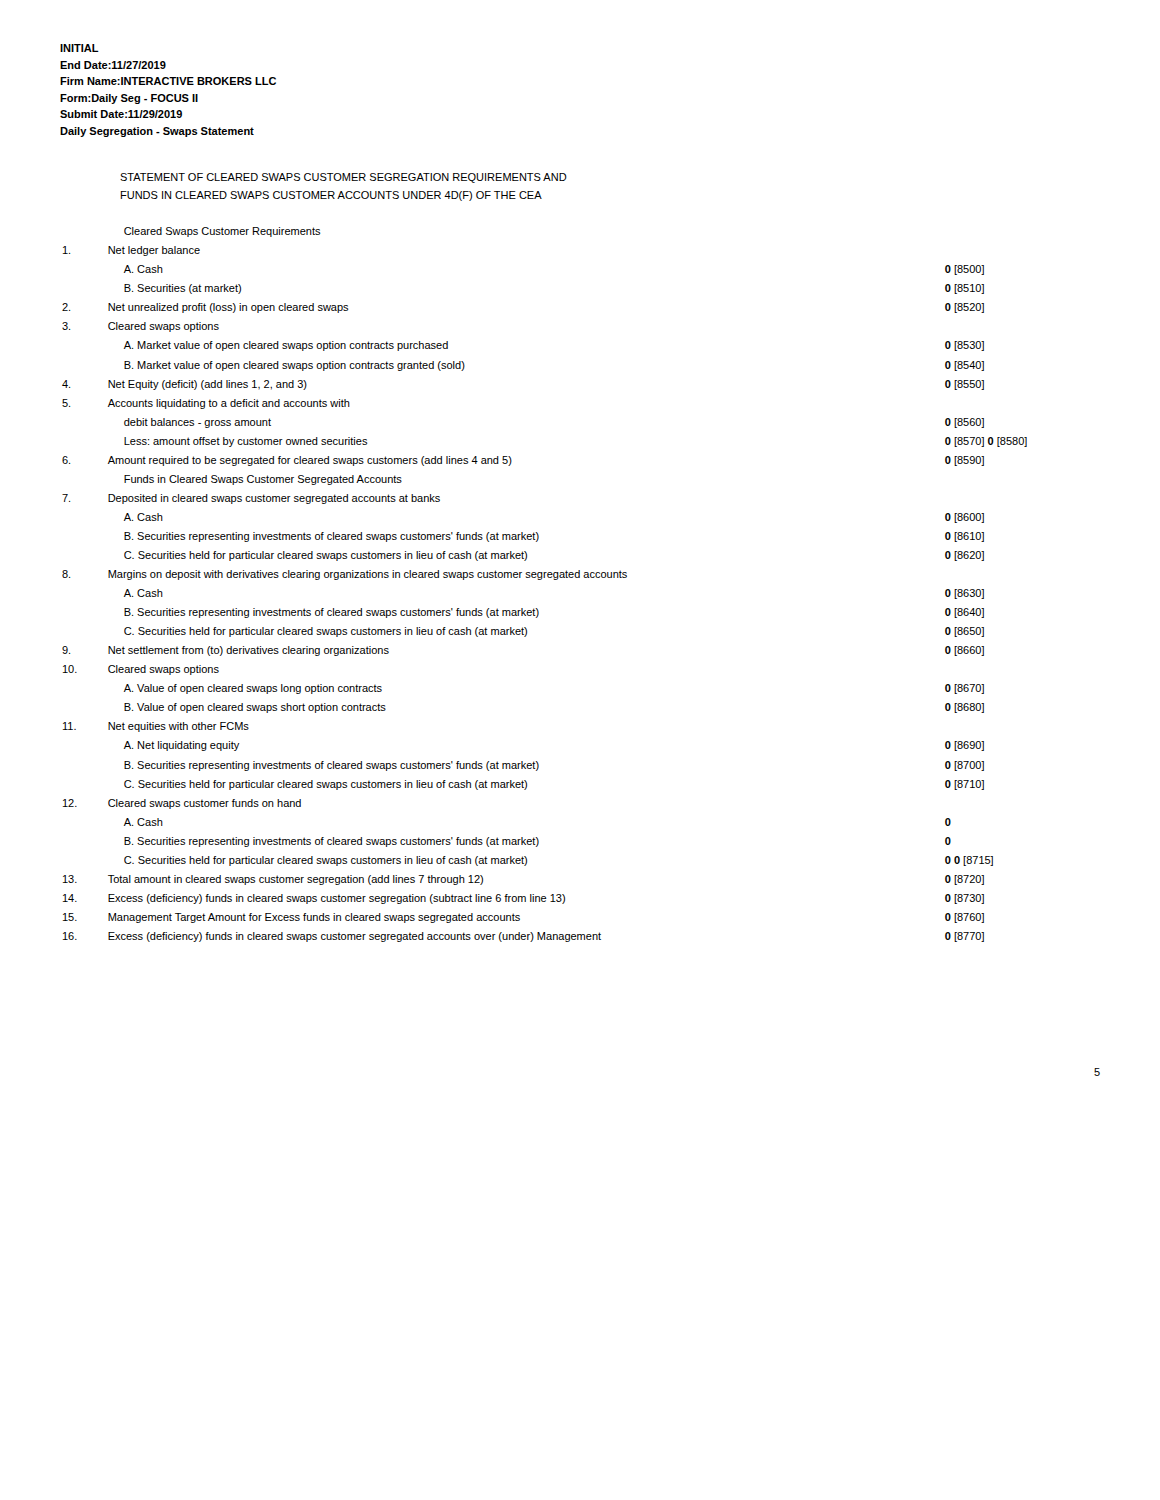INITIAL
End Date:11/27/2019
Firm Name:INTERACTIVE BROKERS LLC
Form:Daily Seg - FOCUS II
Submit Date:11/29/2019
Daily Segregation - Swaps Statement
STATEMENT OF CLEARED SWAPS CUSTOMER SEGREGATION REQUIREMENTS AND
FUNDS IN CLEARED SWAPS CUSTOMER ACCOUNTS UNDER 4D(F) OF THE CEA
| | Cleared Swaps Customer Requirements | |
| 1. | Net ledger balance | |
| | A. Cash | 0 [8500] |
| | B. Securities (at market) | 0 [8510] |
| 2. | Net unrealized profit (loss) in open cleared swaps | 0 [8520] |
| 3. | Cleared swaps options | |
| | A. Market value of open cleared swaps option contracts purchased | 0 [8530] |
| | B. Market value of open cleared swaps option contracts granted (sold) | 0 [8540] |
| 4. | Net Equity (deficit) (add lines 1, 2, and 3) | 0 [8550] |
| 5. | Accounts liquidating to a deficit and accounts with | |
| | debit balances - gross amount | 0 [8560] |
| | Less: amount offset by customer owned securities | 0 [8570] 0 [8580] |
| 6. | Amount required to be segregated for cleared swaps customers (add lines 4 and 5) | 0 [8590] |
| | Funds in Cleared Swaps Customer Segregated Accounts | |
| 7. | Deposited in cleared swaps customer segregated accounts at banks | |
| | A. Cash | 0 [8600] |
| | B. Securities representing investments of cleared swaps customers' funds (at market) | 0 [8610] |
| | C. Securities held for particular cleared swaps customers in lieu of cash (at market) | 0 [8620] |
| 8. | Margins on deposit with derivatives clearing organizations in cleared swaps customer segregated accounts | |
| | A. Cash | 0 [8630] |
| | B. Securities representing investments of cleared swaps customers' funds (at market) | 0 [8640] |
| | C. Securities held for particular cleared swaps customers in lieu of cash (at market) | 0 [8650] |
| 9. | Net settlement from (to) derivatives clearing organizations | 0 [8660] |
| 10. | Cleared swaps options | |
| | A. Value of open cleared swaps long option contracts | 0 [8670] |
| | B. Value of open cleared swaps short option contracts | 0 [8680] |
| 11. | Net equities with other FCMs | |
| | A. Net liquidating equity | 0 [8690] |
| | B. Securities representing investments of cleared swaps customers' funds (at market) | 0 [8700] |
| | C. Securities held for particular cleared swaps customers in lieu of cash (at market) | 0 [8710] |
| 12. | Cleared swaps customer funds on hand | |
| | A. Cash | 0 |
| | B. Securities representing investments of cleared swaps customers' funds (at market) | 0 |
| | C. Securities held for particular cleared swaps customers in lieu of cash (at market) | 0 0 [8715] |
| 13. | Total amount in cleared swaps customer segregation (add lines 7 through 12) | 0 [8720] |
| 14. | Excess (deficiency) funds in cleared swaps customer segregation (subtract line 6 from line 13) | 0 [8730] |
| 15. | Management Target Amount for Excess funds in cleared swaps segregated accounts | 0 [8760] |
| 16. | Excess (deficiency) funds in cleared swaps customer segregated accounts over (under) Management | 0 [8770] |
5